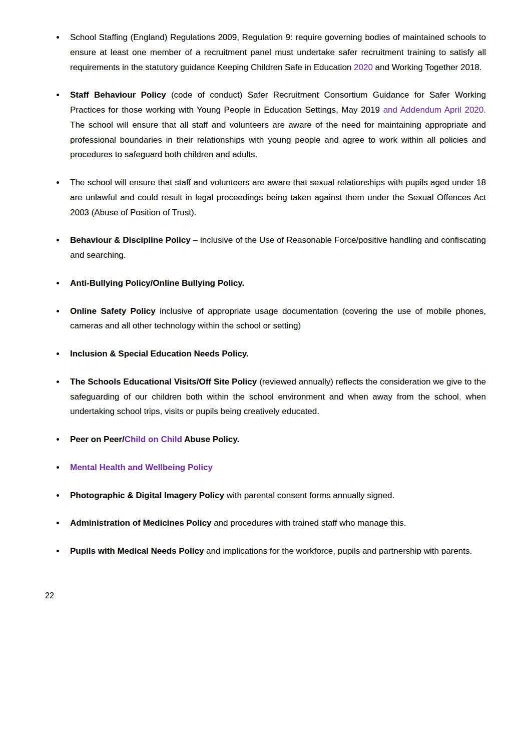School Staffing (England) Regulations 2009, Regulation 9: require governing bodies of maintained schools to ensure at least one member of a recruitment panel must undertake safer recruitment training to satisfy all requirements in the statutory guidance Keeping Children Safe in Education 2020 and Working Together 2018.
Staff Behaviour Policy (code of conduct) Safer Recruitment Consortium Guidance for Safer Working Practices for those working with Young People in Education Settings, May 2019 and Addendum April 2020. The school will ensure that all staff and volunteers are aware of the need for maintaining appropriate and professional boundaries in their relationships with young people and agree to work within all policies and procedures to safeguard both children and adults.
The school will ensure that staff and volunteers are aware that sexual relationships with pupils aged under 18 are unlawful and could result in legal proceedings being taken against them under the Sexual Offences Act 2003 (Abuse of Position of Trust).
Behaviour & Discipline Policy – inclusive of the Use of Reasonable Force/positive handling and confiscating and searching.
Anti-Bullying Policy/Online Bullying Policy.
Online Safety Policy inclusive of appropriate usage documentation (covering the use of mobile phones, cameras and all other technology within the school or setting)
Inclusion & Special Education Needs Policy.
The Schools Educational Visits/Off Site Policy (reviewed annually) reflects the consideration we give to the safeguarding of our children both within the school environment and when away from the school, when undertaking school trips, visits or pupils being creatively educated.
Peer on Peer/Child on Child Abuse Policy.
Mental Health and Wellbeing Policy
Photographic & Digital Imagery Policy with parental consent forms annually signed.
Administration of Medicines Policy and procedures with trained staff who manage this.
Pupils with Medical Needs Policy and implications for the workforce, pupils and partnership with parents.
22